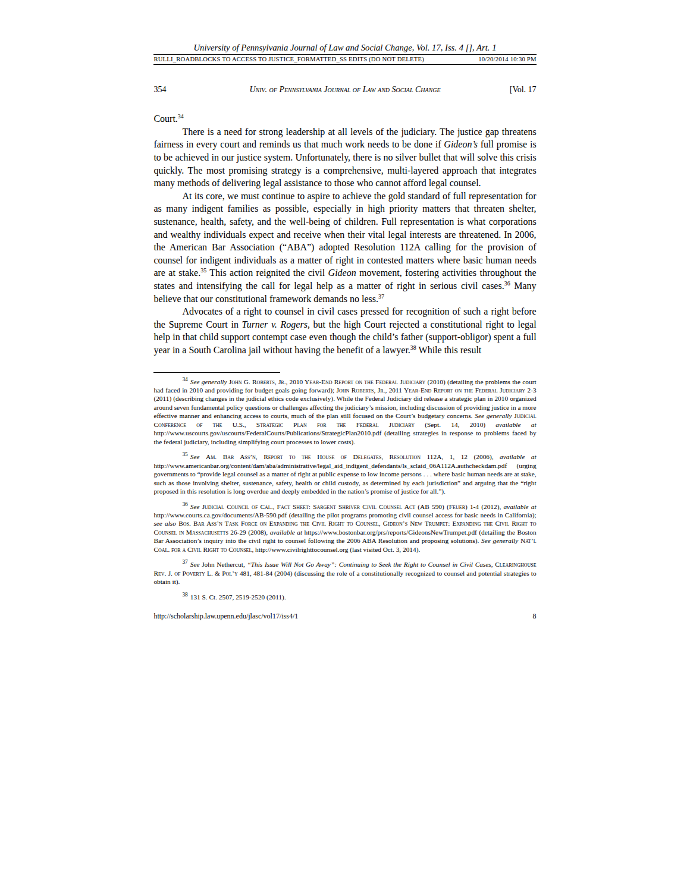University of Pennsylvania Journal of Law and Social Change, Vol. 17, Iss. 4 [], Art. 1
Rulli_Roadblocks To Access To Justice_formatted_SS edits (Do Not Delete) 10/20/2014 10:30 PM
354
Univ. of Pennsylvania Journal of Law and Social Change
[Vol. 17
Court.34
There is a need for strong leadership at all levels of the judiciary. The justice gap threatens fairness in every court and reminds us that much work needs to be done if Gideon’s full promise is to be achieved in our justice system. Unfortunately, there is no silver bullet that will solve this crisis quickly. The most promising strategy is a comprehensive, multi-layered approach that integrates many methods of delivering legal assistance to those who cannot afford legal counsel.
At its core, we must continue to aspire to achieve the gold standard of full representation for as many indigent families as possible, especially in high priority matters that threaten shelter, sustenance, health, safety, and the well-being of children. Full representation is what corporations and wealthy individuals expect and receive when their vital legal interests are threatened. In 2006, the American Bar Association (“ABA”) adopted Resolution 112A calling for the provision of counsel for indigent individuals as a matter of right in contested matters where basic human needs are at stake.35 This action reignited the civil Gideon movement, fostering activities throughout the states and intensifying the call for legal help as a matter of right in serious civil cases.36 Many believe that our constitutional framework demands no less.37
Advocates of a right to counsel in civil cases pressed for recognition of such a right before the Supreme Court in Turner v. Rogers, but the high Court rejected a constitutional right to legal help in that child support contempt case even though the child’s father (support-obligor) spent a full year in a South Carolina jail without having the benefit of a lawyer.38 While this result
34 See generally John G. Roberts, Jr., 2010 Year-End Report on the Federal Judiciary (2010) (detailing the problems the court had faced in 2010 and providing for budget goals going forward); John Roberts, Jr., 2011 Year-End Report on the Federal Judiciary 2-3 (2011) (describing changes in the judicial ethics code exclusively). While the Federal Judiciary did release a strategic plan in 2010 organized around seven fundamental policy questions or challenges affecting the judiciary’s mission, including discussion of providing justice in a more effective manner and enhancing access to courts, much of the plan still focused on the Court’s budgetary concerns. See generally Judicial Conference of the U.S., Strategic Plan for the Federal Judiciary (Sept. 14, 2010) available at http://www.uscourts.gov/uscourts/FederalCourts/Publications/StrategicPlan2010.pdf (detailing strategies in response to problems faced by the federal judiciary, including simplifying court processes to lower costs).
35 See Am. Bar Ass’n, Report to the House of Delegates, Resolution 112A, 1, 12 (2006), available at http://www.americanbar.org/content/dam/aba/administrative/legal_aid_indigent_defendants/ls_sclaid_06A112A.authcheckdam.pdf (urging governments to “provide legal counsel as a matter of right at public expense to low income persons . . . where basic human needs are at stake, such as those involving shelter, sustenance, safety, health or child custody, as determined by each jurisdiction” and arguing that the “right proposed in this resolution is long overdue and deeply embedded in the nation’s promise of justice for all.”).
36 See Judicial Council of Cal., Fact Sheet: Sargent Shriver Civil Counsel Act (AB 590) (Feuer) 1-4 (2012), available at http://www.courts.ca.gov/documents/AB-590.pdf (detailing the pilot programs promoting civil counsel access for basic needs in California); see also Bos. Bar Ass’n Task Force on Expanding the Civil Right to Counsel, Gideon’s New Trumpet: Expanding the Civil Right to Counsel in Massachusetts 26-29 (2008), available at https://www.bostonbar.org/prs/reports/GideonsNewTrumpet.pdf (detailing the Boston Bar Association’s inquiry into the civil right to counsel following the 2006 ABA Resolution and proposing solutions). See generally Nat’l Coal. for a Civil Right to Counsel, http://www.civilrighttocounsel.org (last visited Oct. 3, 2014).
37 See John Nethercut, “This Issue Will Not Go Away”: Continuing to Seek the Right to Counsel in Civil Cases, Clearinghouse Rev. J. of Poverty L. & Pol’y 481, 481-84 (2004) (discussing the role of a constitutionally recognized to counsel and potential strategies to obtain it).
38131 S. Ct. 2507, 2519-2520 (2011).
http://scholarship.law.upenn.edu/jlasc/vol17/iss4/1 8